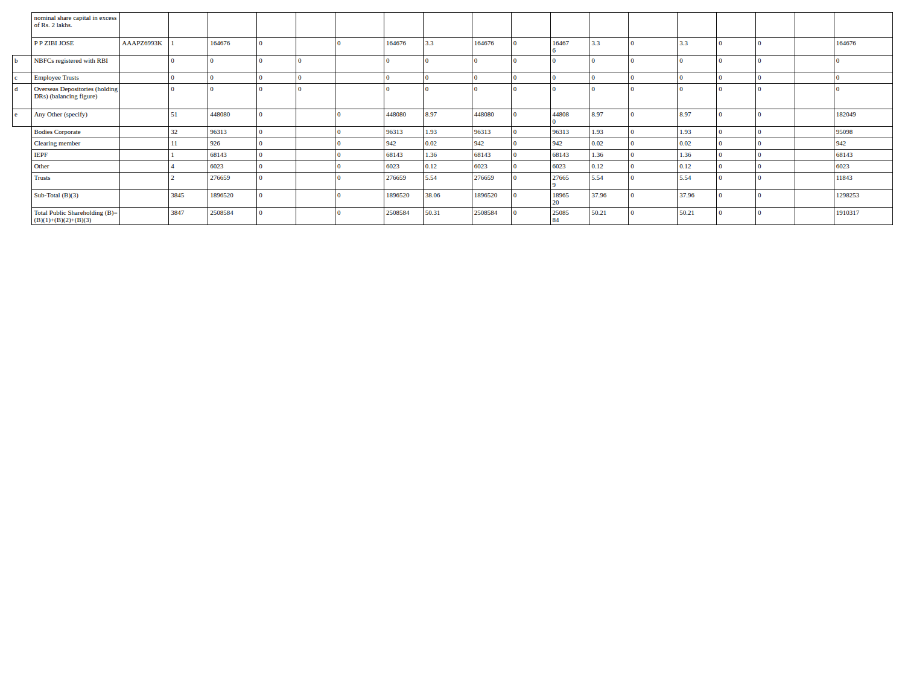| | nominal share capital in excess of Rs. 2 lakhs. | | | | | | | | | | | | | | | | | | |
| | P P ZIBI JOSE | AAAPZ6993K | 1 | 164676 | 0 | | 0 | 164676 | 3.3 | 164676 | 0 | 16467 6 | 3.3 | 0 | 3.3 | 0 | 0 | | 164676 |
| b | NBFCs registered with RBI | | 0 | 0 | 0 | 0 | | 0 | 0 | 0 | 0 | 0 | 0 | 0 | 0 | 0 | 0 | | 0 |
| c | Employee Trusts | | 0 | 0 | 0 | 0 | | 0 | 0 | 0 | 0 | 0 | 0 | 0 | 0 | 0 | 0 | | 0 |
| d | Overseas Depositories (holding DRs) (balancing figure) | | 0 | 0 | 0 | 0 | | 0 | 0 | 0 | 0 | 0 | 0 | 0 | 0 | 0 | 0 | | 0 |
| e | Any Other (specify) | | 51 | 448080 | 0 | | 0 | 448080 | 8.97 | 448080 | 0 | 44808 0 | 8.97 | 0 | 8.97 | 0 | 0 | | 182049 |
| | Bodies Corporate | | 32 | 96313 | 0 | | 0 | 96313 | 1.93 | 96313 | 0 | 96313 | 1.93 | 0 | 1.93 | 0 | 0 | | 95098 |
| | Clearing member | | 11 | 926 | 0 | | 0 | 942 | 0.02 | 942 | 0 | 942 | 0.02 | 0 | 0.02 | 0 | 0 | | 942 |
| | IEPF | | 1 | 68143 | 0 | | 0 | 68143 | 1.36 | 68143 | 0 | 68143 | 1.36 | 0 | 1.36 | 0 | 0 | | 68143 |
| | Other | | 4 | 6023 | 0 | | 0 | 6023 | 0.12 | 6023 | 0 | 6023 | 0.12 | 0 | 0.12 | 0 | 0 | | 6023 |
| | Trusts | | 2 | 276659 | 0 | | 0 | 276659 | 5.54 | 276659 | 0 | 27665 9 | 5.54 | 0 | 5.54 | 0 | 0 | | 11843 |
| | Sub-Total (B)(3) | | 3845 | 1896520 | 0 | | 0 | 1896520 | 38.06 | 1896520 | 0 | 18965 20 | 37.96 | 0 | 37.96 | 0 | 0 | | 1298253 |
| | Total Public Shareholding (B)= (B)(1)+(B)(2)+(B)(3) | | 3847 | 2508584 | 0 | | 0 | 2508584 | 50.31 | 2508584 | 0 | 25085 84 | 50.21 | 0 | 50.21 | 0 | 0 | | 1910317 |